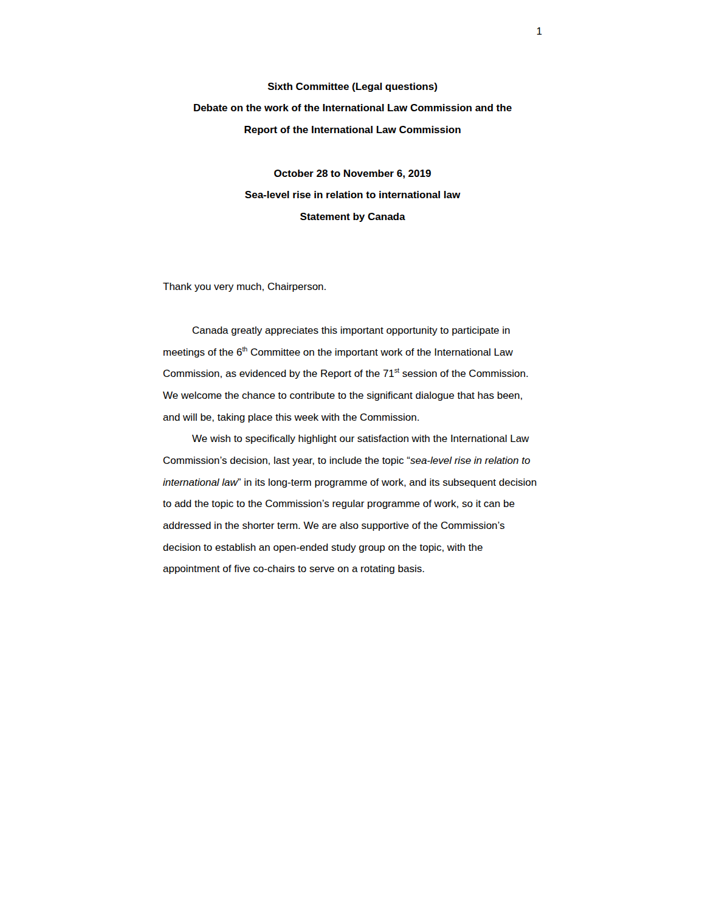1
Sixth Committee (Legal questions)
Debate on the work of the International Law Commission and the
Report of the International Law Commission
October 28 to November 6, 2019
Sea-level rise in relation to international law
Statement by Canada
Thank you very much, Chairperson.
Canada greatly appreciates this important opportunity to participate in meetings of the 6th Committee on the important work of the International Law Commission, as evidenced by the Report of the 71st session of the Commission. We welcome the chance to contribute to the significant dialogue that has been, and will be, taking place this week with the Commission.
We wish to specifically highlight our satisfaction with the International Law Commission’s decision, last year, to include the topic “sea-level rise in relation to international law” in its long-term programme of work, and its subsequent decision to add the topic to the Commission’s regular programme of work, so it can be addressed in the shorter term. We are also supportive of the Commission’s decision to establish an open-ended study group on the topic, with the appointment of five co-chairs to serve on a rotating basis.